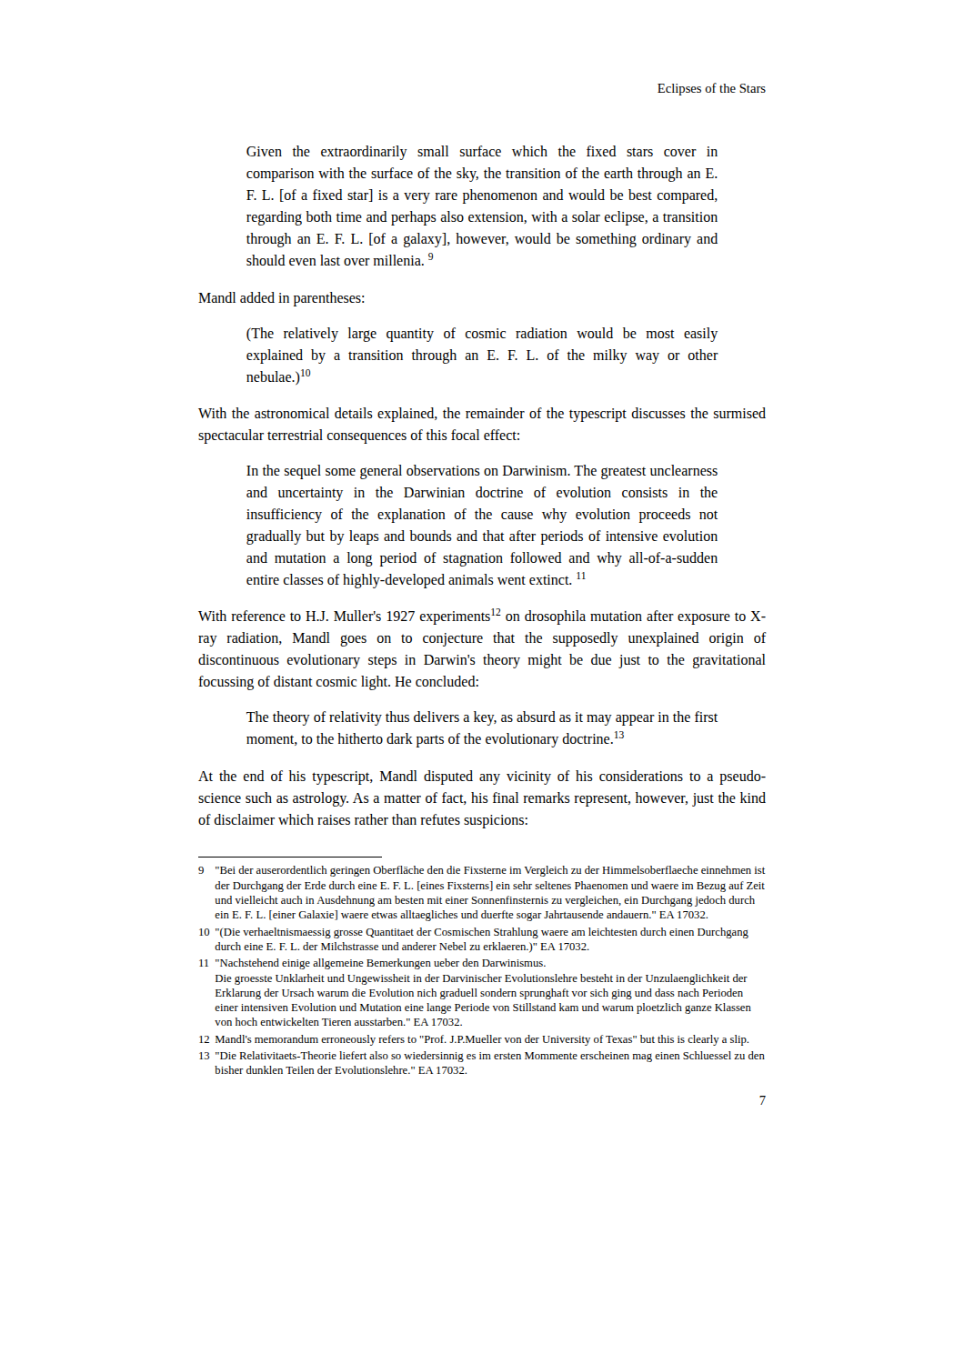Eclipses of the Stars
Given the extraordinarily small surface which the fixed stars cover in comparison with the surface of the sky, the transition of the earth through an E. F. L. [of a fixed star] is a very rare phenomenon and would be best compared, regarding both time and perhaps also extension, with a solar eclipse, a transition through an E. F. L. [of a galaxy], however, would be something ordinary and should even last over millenia. 9
Mandl added in parentheses:
(The relatively large quantity of cosmic radiation would be most easily explained by a transition through an E. F. L. of the milky way or other nebulae.)10
With the astronomical details explained, the remainder of the typescript discusses the surmised spectacular terrestrial consequences of this focal effect:
In the sequel some general observations on Darwinism. The greatest unclearness and uncertainty in the Darwinian doctrine of evolution consists in the insufficiency of the explanation of the cause why evolution proceeds not gradually but by leaps and bounds and that after periods of intensive evolution and mutation a long period of stagnation followed and why all-of-a-sudden entire classes of highly-developed animals went extinct. 11
With reference to H.J. Muller's 1927 experiments12 on drosophila mutation after exposure to X-ray radiation, Mandl goes on to conjecture that the supposedly unexplained origin of discontinuous evolutionary steps in Darwin's theory might be due just to the gravitational focussing of distant cosmic light. He concluded:
The theory of relativity thus delivers a key, as absurd as it may appear in the first moment, to the hitherto dark parts of the evolutionary doctrine.13
At the end of his typescript, Mandl disputed any vicinity of his considerations to a pseudo-science such as astrology. As a matter of fact, his final remarks represent, however, just the kind of disclaimer which raises rather than refutes suspicions:
9
"Bei der auserordentlich geringen Oberfläche den die Fixsterne im Vergleich zu der Himmelsoberflaeche einnehmen ist der Durchgang der Erde durch eine E. F. L. [eines Fixsterns] ein sehr seltenes Phaenomen und waere im Bezug auf Zeit und vielleicht auch in Ausdehnung am besten mit einer Sonnenfinsternis zu vergleichen, ein Durchgang jedoch durch ein E. F. L. [einer Galaxie] waere etwas alltaegliches und duerfte sogar Jahrtausende andauern." EA 17032.
10
"(Die verhaeltnismaessig grosse Quantitaet der Cosmischen Strahlung waere am leichtesten durch einen Durchgang durch eine E. F. L. der Milchstrasse und anderer Nebel zu erklaeren.)" EA 17032.
11
"Nachstehend einige allgemeine Bemerkungen ueber den Darwinismus.Die groesste Unklarheit und Ungewissheit in der Darvinischer Evolutionslehre besteht in der Unzulaenglichkeit der Erklarung der Ursach warum die Evolution nich graduell sondern sprunghaft vor sich ging und dass nach Perioden einer intensiven Evolution und Mutation eine lange Periode von Stillstand kam und warum ploetzlich ganze Klassen von hoch entwickelten Tieren ausstarben." EA 17032.
12
Mandl's memorandum erroneously refers to "Prof. J.P.Mueller von der University of Texas" but this is clearly a slip.
13
"Die Relativitaets-Theorie liefert also so wiedersinnig es im ersten Mommente erscheinen mag einen Schluessel zu den bisher dunklen Teilen der Evolutionslehre." EA 17032.
7